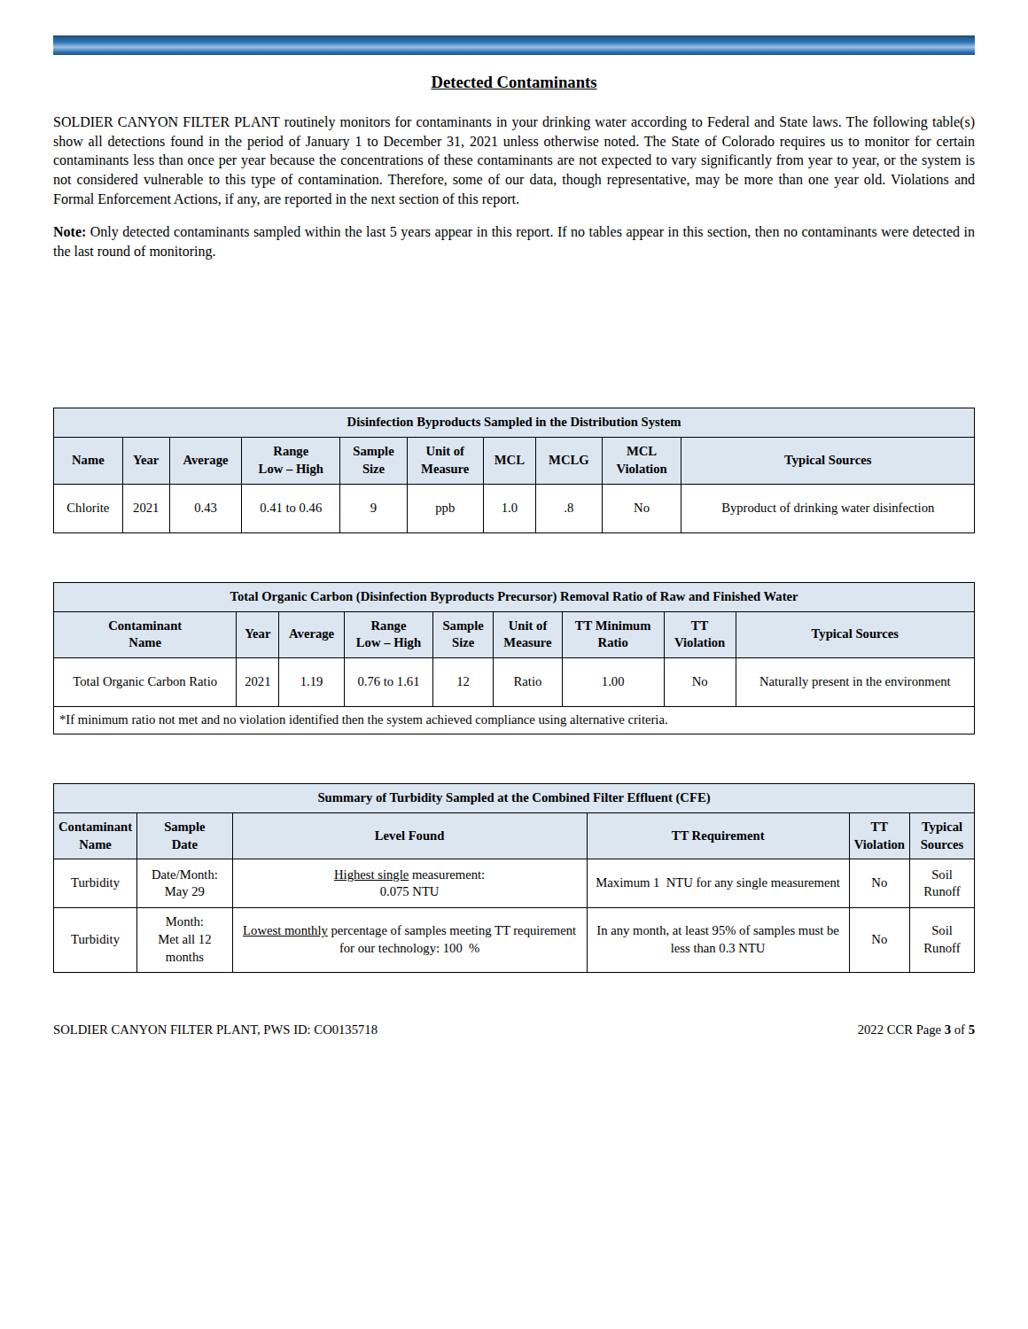Detected Contaminants
SOLDIER CANYON FILTER PLANT routinely monitors for contaminants in your drinking water according to Federal and State laws. The following table(s) show all detections found in the period of January 1 to December 31, 2021 unless otherwise noted. The State of Colorado requires us to monitor for certain contaminants less than once per year because the concentrations of these contaminants are not expected to vary significantly from year to year, or the system is not considered vulnerable to this type of contamination. Therefore, some of our data, though representative, may be more than one year old. Violations and Formal Enforcement Actions, if any, are reported in the next section of this report.
Note: Only detected contaminants sampled within the last 5 years appear in this report. If no tables appear in this section, then no contaminants were detected in the last round of monitoring.
Disinfection Byproducts Sampled in the Distribution System
| Name | Year | Average | Range Low – High | Sample Size | Unit of Measure | MCL | MCLG | MCL Violation | Typical Sources |
| --- | --- | --- | --- | --- | --- | --- | --- | --- | --- |
| Chlorite | 2021 | 0.43 | 0.41 to 0.46 | 9 | ppb | 1.0 | .8 | No | Byproduct of drinking water disinfection |
Total Organic Carbon (Disinfection Byproducts Precursor) Removal Ratio of Raw and Finished Water
| Contaminant Name | Year | Average | Range Low – High | Sample Size | Unit of Measure | TT Minimum Ratio | TT Violation | Typical Sources |
| --- | --- | --- | --- | --- | --- | --- | --- | --- |
| Total Organic Carbon Ratio | 2021 | 1.19 | 0.76 to 1.61 | 12 | Ratio | 1.00 | No | Naturally present in the environment |
| *If minimum ratio not met and no violation identified then the system achieved compliance using alternative criteria. |
Summary of Turbidity Sampled at the Combined Filter Effluent (CFE)
| Contaminant Name | Sample Date | Level Found | TT Requirement | TT Violation | Typical Sources |
| --- | --- | --- | --- | --- | --- |
| Turbidity | Date/Month: May 29 | Highest single measurement: 0.075 NTU | Maximum 1 NTU for any single measurement | No | Soil Runoff |
| Turbidity | Month: Met all 12 months | Lowest monthly percentage of samples meeting TT requirement for our technology: 100 % | In any month, at least 95% of samples must be less than 0.3 NTU | No | Soil Runoff |
SOLDIER CANYON FILTER PLANT, PWS ID: CO0135718 2022 CCR Page 3 of 5